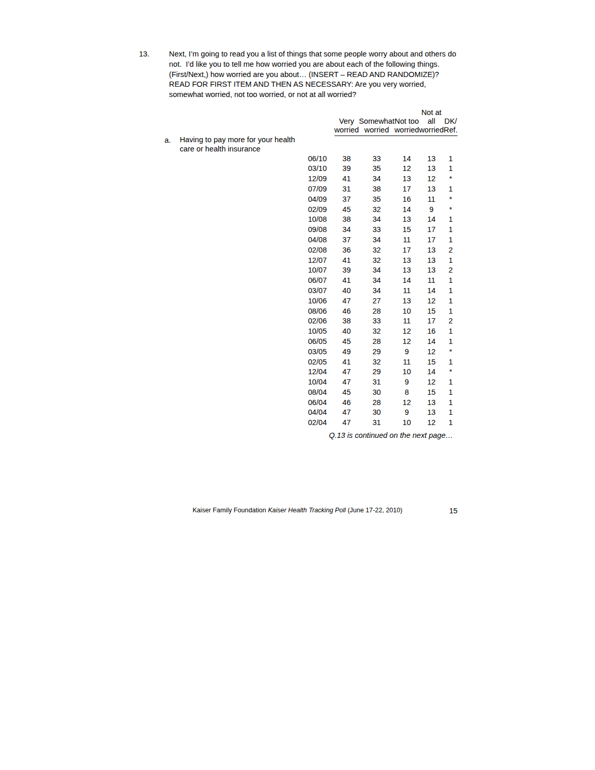13.
Next, I’m going to read you a list of things that some people worry about and others do not. I’d like you to tell me how worried you are about each of the following things. (First/Next,) how worried are you about… (INSERT – READ AND RANDOMIZE)? READ FOR FIRST ITEM AND THEN AS NECESSARY: Are you very worried, somewhat worried, not too worried, or not at all worried?
| | | | Very worried | Somewhat worried | Not too worried | Not at all worried | DK/ Ref. |
| --- | --- | --- | --- | --- | --- | --- | --- |
| a. | Having to pay more for your health care or health insurance | | | | | |
| | | 06/10 | 38 | 33 | 14 | 13 | 1 |
| | | 03/10 | 39 | 35 | 12 | 13 | 1 |
| | | 12/09 | 41 | 34 | 13 | 12 | * |
| | | 07/09 | 31 | 38 | 17 | 13 | 1 |
| | | 04/09 | 37 | 35 | 16 | 11 | * |
| | | 02/09 | 45 | 32 | 14 | 9 | * |
| | | 10/08 | 38 | 34 | 13 | 14 | 1 |
| | | 09/08 | 34 | 33 | 15 | 17 | 1 |
| | | 04/08 | 37 | 34 | 11 | 17 | 1 |
| | | 02/08 | 36 | 32 | 17 | 13 | 2 |
| | | 12/07 | 41 | 32 | 13 | 13 | 1 |
| | | 10/07 | 39 | 34 | 13 | 13 | 2 |
| | | 06/07 | 41 | 34 | 14 | 11 | 1 |
| | | 03/07 | 40 | 34 | 11 | 14 | 1 |
| | | 10/06 | 47 | 27 | 13 | 12 | 1 |
| | | 08/06 | 46 | 28 | 10 | 15 | 1 |
| | | 02/06 | 38 | 33 | 11 | 17 | 2 |
| | | 10/05 | 40 | 32 | 12 | 16 | 1 |
| | | 06/05 | 45 | 28 | 12 | 14 | 1 |
| | | 03/05 | 49 | 29 | 9 | 12 | * |
| | | 02/05 | 41 | 32 | 11 | 15 | 1 |
| | | 12/04 | 47 | 29 | 10 | 14 | * |
| | | 10/04 | 47 | 31 | 9 | 12 | 1 |
| | | 08/04 | 45 | 30 | 8 | 15 | 1 |
| | | 06/04 | 46 | 28 | 12 | 13 | 1 |
| | | 04/04 | 47 | 30 | 9 | 13 | 1 |
| | | 02/04 | 47 | 31 | 10 | 12 | 1 |
Q.13 is continued on the next page…
Kaiser Family Foundation Kaiser Health Tracking Poll (June 17-22, 2010)
15